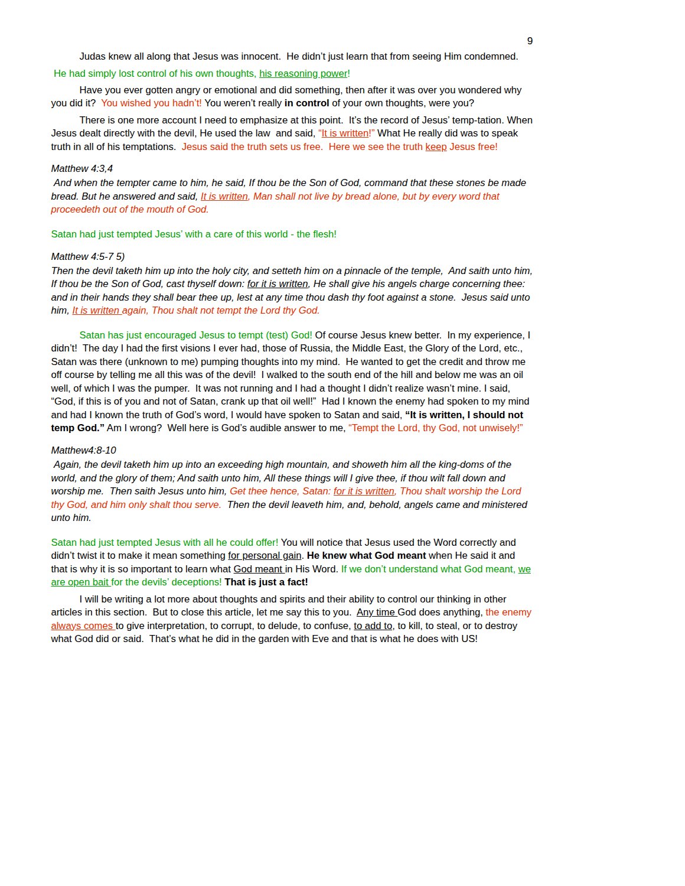9
Judas knew all along that Jesus was innocent. He didn’t just learn that from seeing Him condemned.
He had simply lost control of his own thoughts, his reasoning power!
Have you ever gotten angry or emotional and did something, then after it was over you wondered why you did it? You wished you hadn’t! You weren’t really in control of your own thoughts, were you?
There is one more account I need to emphasize at this point. It’s the record of Jesus’ temp-tation. When Jesus dealt directly with the devil, He used the law and said, “It is written!” What He really did was to speak truth in all of his temptations. Jesus said the truth sets us free. Here we see the truth keep Jesus free!
Matthew 4:3,4
And when the tempter came to him, he said, If thou be the Son of God, command that these stones be made bread. But he answered and said, It is written, Man shall not live by bread alone, but by every word that proceedeth out of the mouth of God.
Satan had just tempted Jesus’ with a care of this world - the flesh!
Matthew 4:5-7 5)
Then the devil taketh him up into the holy city, and setteth him on a pinnacle of the temple, And saith unto him, If thou be the Son of God, cast thyself down: for it is written, He shall give his angels charge concerning thee: and in their hands they shall bear thee up, lest at any time thou dash thy foot against a stone. Jesus said unto him, It is written again, Thou shalt not tempt the Lord thy God.
Satan has just encouraged Jesus to tempt (test) God! Of course Jesus knew better. In my experience, I didn’t! The day I had the first visions I ever had, those of Russia, the Middle East, the Glory of the Lord, etc., Satan was there (unknown to me) pumping thoughts into my mind. He wanted to get the credit and throw me off course by telling me all this was of the devil! I walked to the south end of the hill and below me was an oil well, of which I was the pumper. It was not running and I had a thought I didn’t realize wasn’t mine. I said, “God, if this is of you and not of Satan, crank up that oil well!” Had I known the enemy had spoken to my mind and had I known the truth of God’s word, I would have spoken to Satan and said, “It is written, I should not temp God.” Am I wrong? Well here is God’s audible answer to me, “Tempt the Lord, thy God, not unwisely!”
Matthew4:8-10
Again, the devil taketh him up into an exceeding high mountain, and showeth him all the king-doms of the world, and the glory of them; And saith unto him, All these things will I give thee, if thou wilt fall down and worship me. Then saith Jesus unto him, Get thee hence, Satan: for it is written, Thou shalt worship the Lord thy God, and him only shalt thou serve. Then the devil leaveth him, and, behold, angels came and ministered unto him.
Satan had just tempted Jesus with all he could offer! You will notice that Jesus used the Word correctly and didn’t twist it to make it mean something for personal gain. He knew what God meant when He said it and that is why it is so important to learn what God meant in His Word. If we don’t understand what God meant, we are open bait for the devils’ deceptions! That is just a fact!
I will be writing a lot more about thoughts and spirits and their ability to control our thinking in other articles in this section. But to close this article, let me say this to you. Any time God does anything, the enemy always comes to give interpretation, to corrupt, to delude, to confuse, to add to, to kill, to steal, or to destroy what God did or said. That’s what he did in the garden with Eve and that is what he does with US!